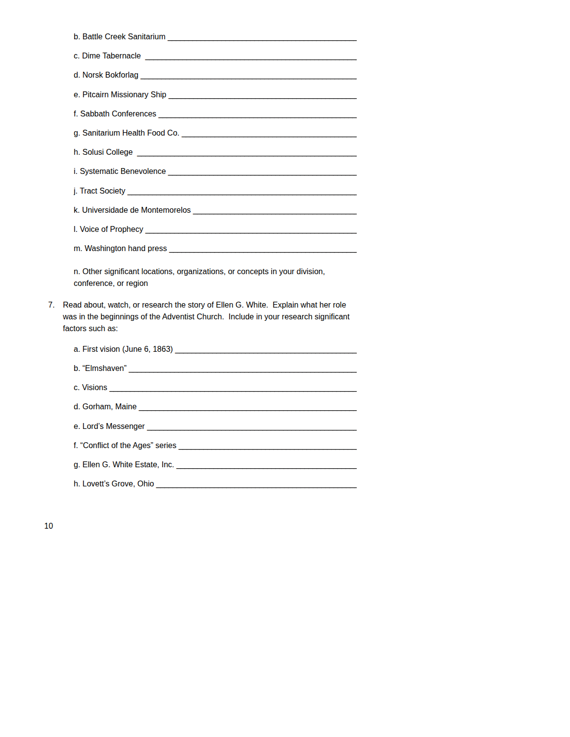b. Battle Creek Sanitarium _______________________________________________________
c. Dime Tabernacle _______________________________________________________
d. Norsk Bokforlag _________________________________________________________
e. Pitcairn Missionary Ship _________________________________________________
f. Sabbath Conferences ____________________________________________________
g. Sanitarium Health Food Co. ______________________________________________
h. Solusi College __________________________________________________________
i. Systematic Benevolence _________________________________________________
j. Tract Society ____________________________________________________________
k. Universidade de Montemorelos ___________________________________________
l. Voice of Prophecy _______________________________________________________
m. Washington hand press ________________________________________________
n. Other significant locations, organizations, or concepts in your division, conference, or region
7. Read about, watch, or research the story of Ellen G. White. Explain what her role was in the beginnings of the Adventist Church. Include in your research significant factors such as:
a. First vision (June 6, 1863) _______________________________________________
b. “Elmshaven” ____________________________________________________________
c. Visions _________________________________________________________________
d. Gorham, Maine _________________________________________________________
e. Lord’s Messenger ______________________________________________________
f. “Conflict of the Ages” series _____________________________________________
g. Ellen G. White Estate, Inc. _______________________________________________
h. Lovett’s Grove, Ohio ____________________________________________________
10